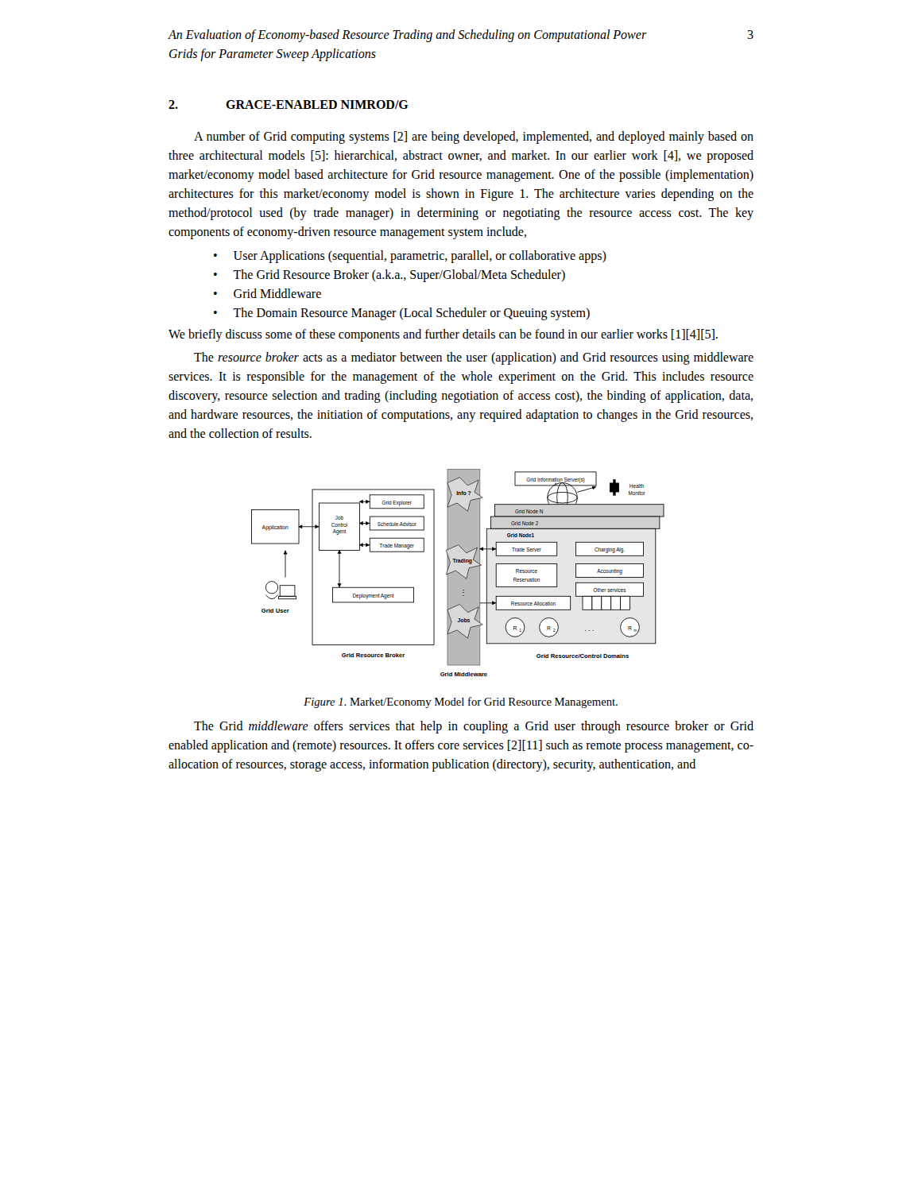An Evaluation of Economy-based Resource Trading and Scheduling on Computational Power Grids for Parameter Sweep Applications
3
2. GRACE-ENABLED NIMROD/G
A number of Grid computing systems [2] are being developed, implemented, and deployed mainly based on three architectural models [5]: hierarchical, abstract owner, and market. In our earlier work [4], we proposed market/economy model based architecture for Grid resource management. One of the possible (implementation) architectures for this market/economy model is shown in Figure 1. The architecture varies depending on the method/protocol used (by trade manager) in determining or negotiating the resource access cost. The key components of economy-driven resource management system include,
User Applications (sequential, parametric, parallel, or collaborative apps)
The Grid Resource Broker (a.k.a., Super/Global/Meta Scheduler)
Grid Middleware
The Domain Resource Manager (Local Scheduler or Queuing system)
We briefly discuss some of these components and further details can be found in our earlier works [1][4][5].
The resource broker acts as a mediator between the user (application) and Grid resources using middleware services. It is responsible for the management of the whole experiment on the Grid. This includes resource discovery, resource selection and trading (including negotiation of access cost), the binding of application, data, and hardware resources, the initiation of computations, any required adaptation to changes in the Grid resources, and the collection of results.
Grid Middleware Grid Resource Broker Application Job Control Agent Grid Explorer Schedule Advisor Trade Manager Deployment Agent Grid User Info ? Trading Jobs Grid Information Server(s) Health Monitor Grid Node N Grid Node 2 Grid Node1 Trade Server Charging Alg. Resource Reservation Accounting Other services Resource Allocation R 1 R 2 . . . R m ⋮ Grid Resource/Control Domains
Figure 1. Market/Economy Model for Grid Resource Management.
The Grid middleware offers services that help in coupling a Grid user through resource broker or Grid enabled application and (remote) resources. It offers core services [2][11] such as remote process management, co-allocation of resources, storage access, information publication (directory), security, authentication, and